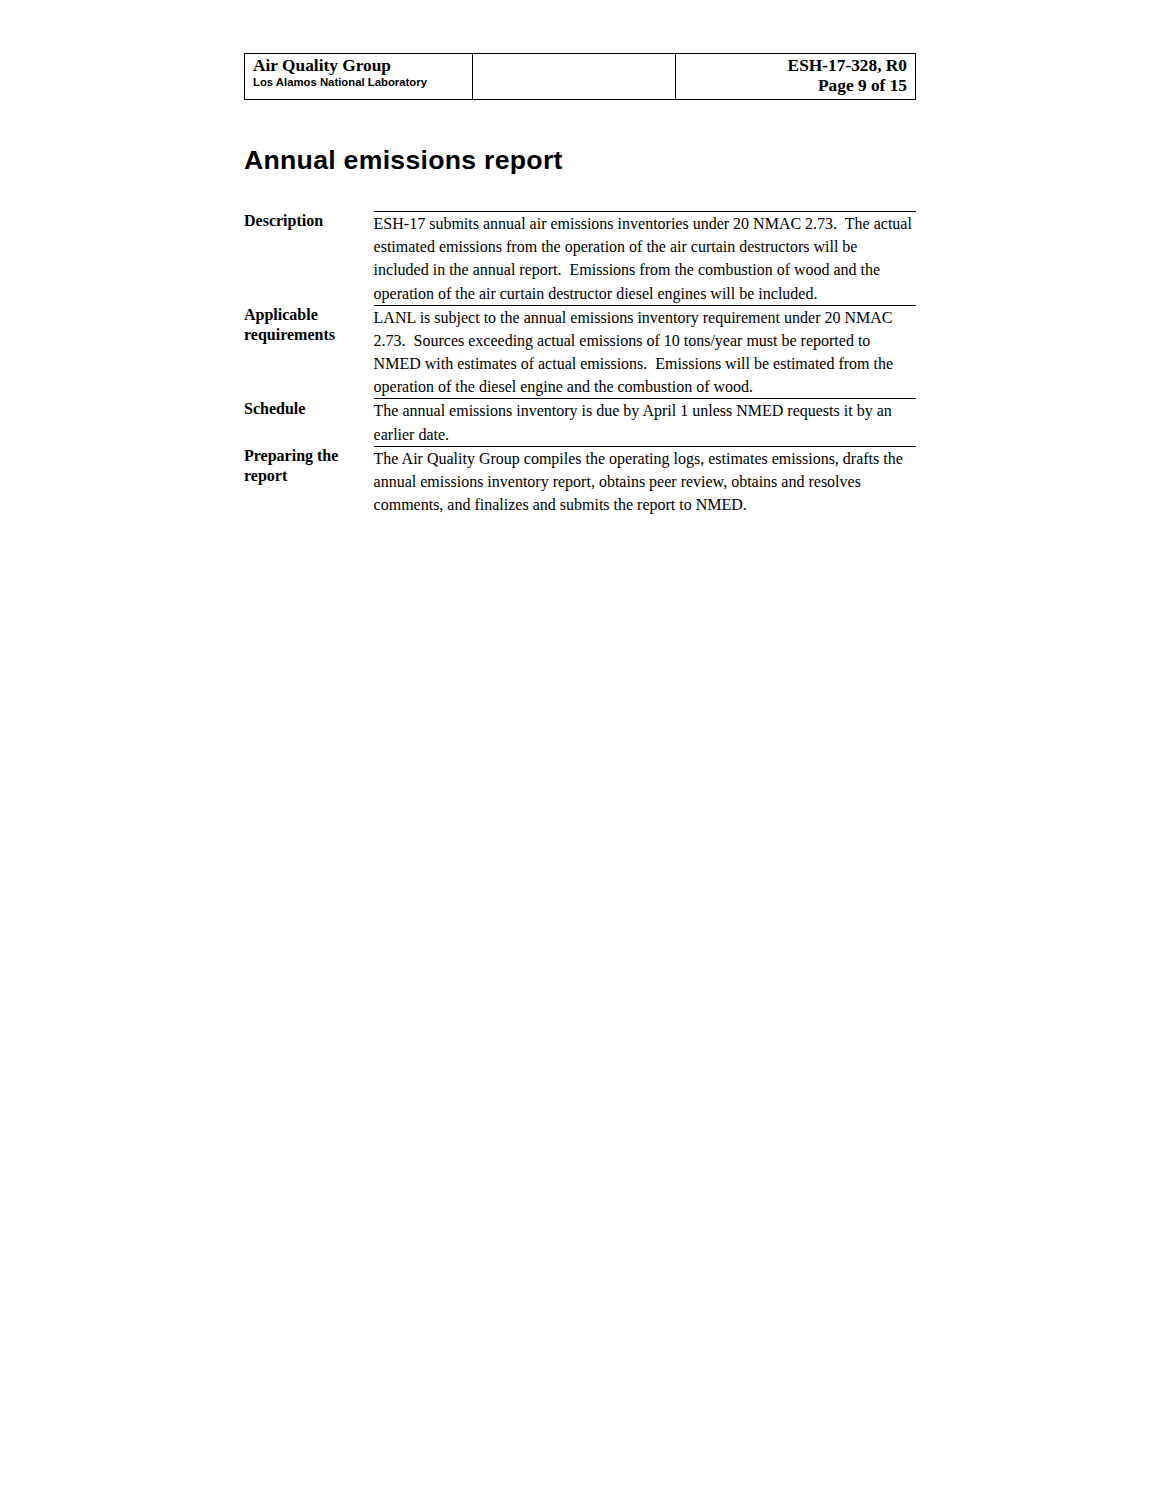| Air Quality Group Los Alamos National Laboratory | | ESH-17-328, R0 Page 9 of 15 |
Annual emissions report
| Description | ESH-17 submits annual air emissions inventories under 20 NMAC 2.73. The actual estimated emissions from the operation of the air curtain destructors will be included in the annual report. Emissions from the combustion of wood and the operation of the air curtain destructor diesel engines will be included. |
| Applicable requirements | LANL is subject to the annual emissions inventory requirement under 20 NMAC 2.73. Sources exceeding actual emissions of 10 tons/year must be reported to NMED with estimates of actual emissions. Emissions will be estimated from the operation of the diesel engine and the combustion of wood. |
| Schedule | The annual emissions inventory is due by April 1 unless NMED requests it by an earlier date. |
| Preparing the report | The Air Quality Group compiles the operating logs, estimates emissions, drafts the annual emissions inventory report, obtains peer review, obtains and resolves comments, and finalizes and submits the report to NMED. |